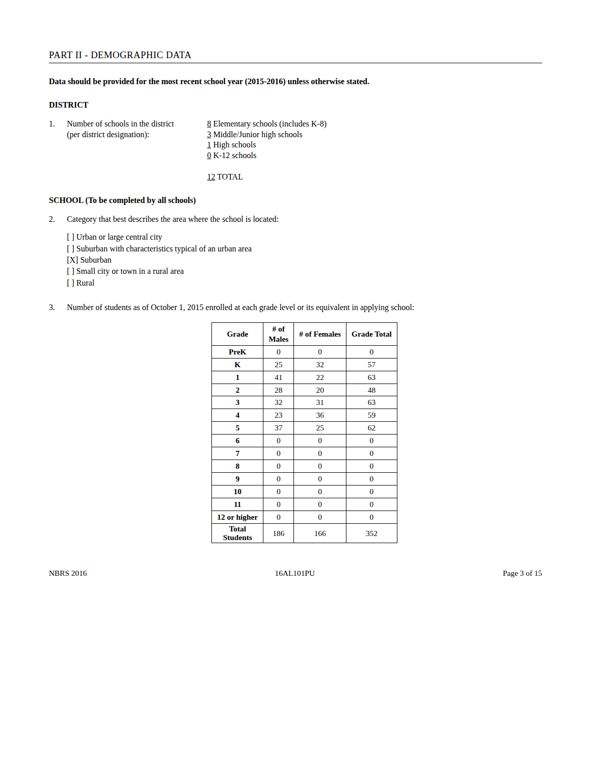PART II - DEMOGRAPHIC DATA
Data should be provided for the most recent school year (2015-2016) unless otherwise stated.
DISTRICT
1.
Number of schools in the district
(per district designation):
8 Elementary schools (includes K-8)
3 Middle/Junior high schools
1 High schools
0 K-12 schools
12 TOTAL
SCHOOL (To be completed by all schools)
2.
Category that best describes the area where the school is located:
[ ] Urban or large central city
[ ] Suburban with characteristics typical of an urban area
[X] Suburban
[ ] Small city or town in a rural area
[ ] Rural
3.
Number of students as of October 1, 2015 enrolled at each grade level or its equivalent in applying school:
| Grade | # of Males | # of Females | Grade Total |
| --- | --- | --- | --- |
| PreK | 0 | 0 | 0 |
| K | 25 | 32 | 57 |
| 1 | 41 | 22 | 63 |
| 2 | 28 | 20 | 48 |
| 3 | 32 | 31 | 63 |
| 4 | 23 | 36 | 59 |
| 5 | 37 | 25 | 62 |
| 6 | 0 | 0 | 0 |
| 7 | 0 | 0 | 0 |
| 8 | 0 | 0 | 0 |
| 9 | 0 | 0 | 0 |
| 10 | 0 | 0 | 0 |
| 11 | 0 | 0 | 0 |
| 12 or higher | 0 | 0 | 0 |
| Total Students | 186 | 166 | 352 |
NBRS 2016 16AL101PU Page 3 of 15